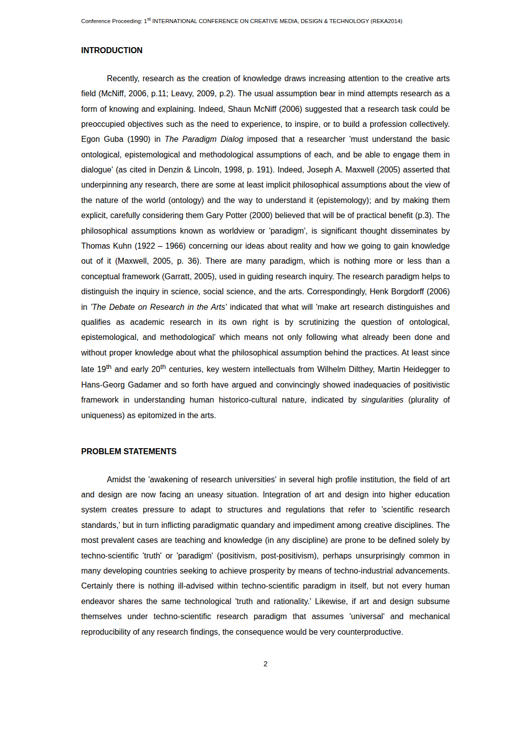Conference Proceeding: 1st INTERNATIONAL CONFERENCE ON CREATIVE MEDIA, DESIGN & TECHNOLOGY (REKA2014)
INTRODUCTION
Recently, research as the creation of knowledge draws increasing attention to the creative arts field (McNiff, 2006, p.11; Leavy, 2009, p.2). The usual assumption bear in mind attempts research as a form of knowing and explaining. Indeed, Shaun McNiff (2006) suggested that a research task could be preoccupied objectives such as the need to experience, to inspire, or to build a profession collectively. Egon Guba (1990) in The Paradigm Dialog imposed that a researcher 'must understand the basic ontological, epistemological and methodological assumptions of each, and be able to engage them in dialogue' (as cited in Denzin & Lincoln, 1998, p. 191). Indeed, Joseph A. Maxwell (2005) asserted that underpinning any research, there are some at least implicit philosophical assumptions about the view of the nature of the world (ontology) and the way to understand it (epistemology); and by making them explicit, carefully considering them Gary Potter (2000) believed that will be of practical benefit (p.3). The philosophical assumptions known as worldview or 'paradigm', is significant thought disseminates by Thomas Kuhn (1922 – 1966) concerning our ideas about reality and how we going to gain knowledge out of it (Maxwell, 2005, p. 36). There are many paradigm, which is nothing more or less than a conceptual framework (Garratt, 2005), used in guiding research inquiry. The research paradigm helps to distinguish the inquiry in science, social science, and the arts. Correspondingly, Henk Borgdorff (2006) in 'The Debate on Research in the Arts' indicated that what will 'make art research distinguishes and qualifies as academic research in its own right is by scrutinizing the question of ontological, epistemological, and methodological' which means not only following what already been done and without proper knowledge about what the philosophical assumption behind the practices. At least since late 19th and early 20th centuries, key western intellectuals from Wilhelm Dilthey, Martin Heidegger to Hans-Georg Gadamer and so forth have argued and convincingly showed inadequacies of positivistic framework in understanding human historico-cultural nature, indicated by singularities (plurality of uniqueness) as epitomized in the arts.
PROBLEM STATEMENTS
Amidst the 'awakening of research universities' in several high profile institution, the field of art and design are now facing an uneasy situation. Integration of art and design into higher education system creates pressure to adapt to structures and regulations that refer to 'scientific research standards,' but in turn inflicting paradigmatic quandary and impediment among creative disciplines. The most prevalent cases are teaching and knowledge (in any discipline) are prone to be defined solely by techno-scientific 'truth' or 'paradigm' (positivism, post-positivism), perhaps unsurprisingly common in many developing countries seeking to achieve prosperity by means of techno-industrial advancements. Certainly there is nothing ill-advised within techno-scientific paradigm in itself, but not every human endeavor shares the same technological 'truth and rationality.' Likewise, if art and design subsume themselves under techno-scientific research paradigm that assumes 'universal' and mechanical reproducibility of any research findings, the consequence would be very counterproductive.
2